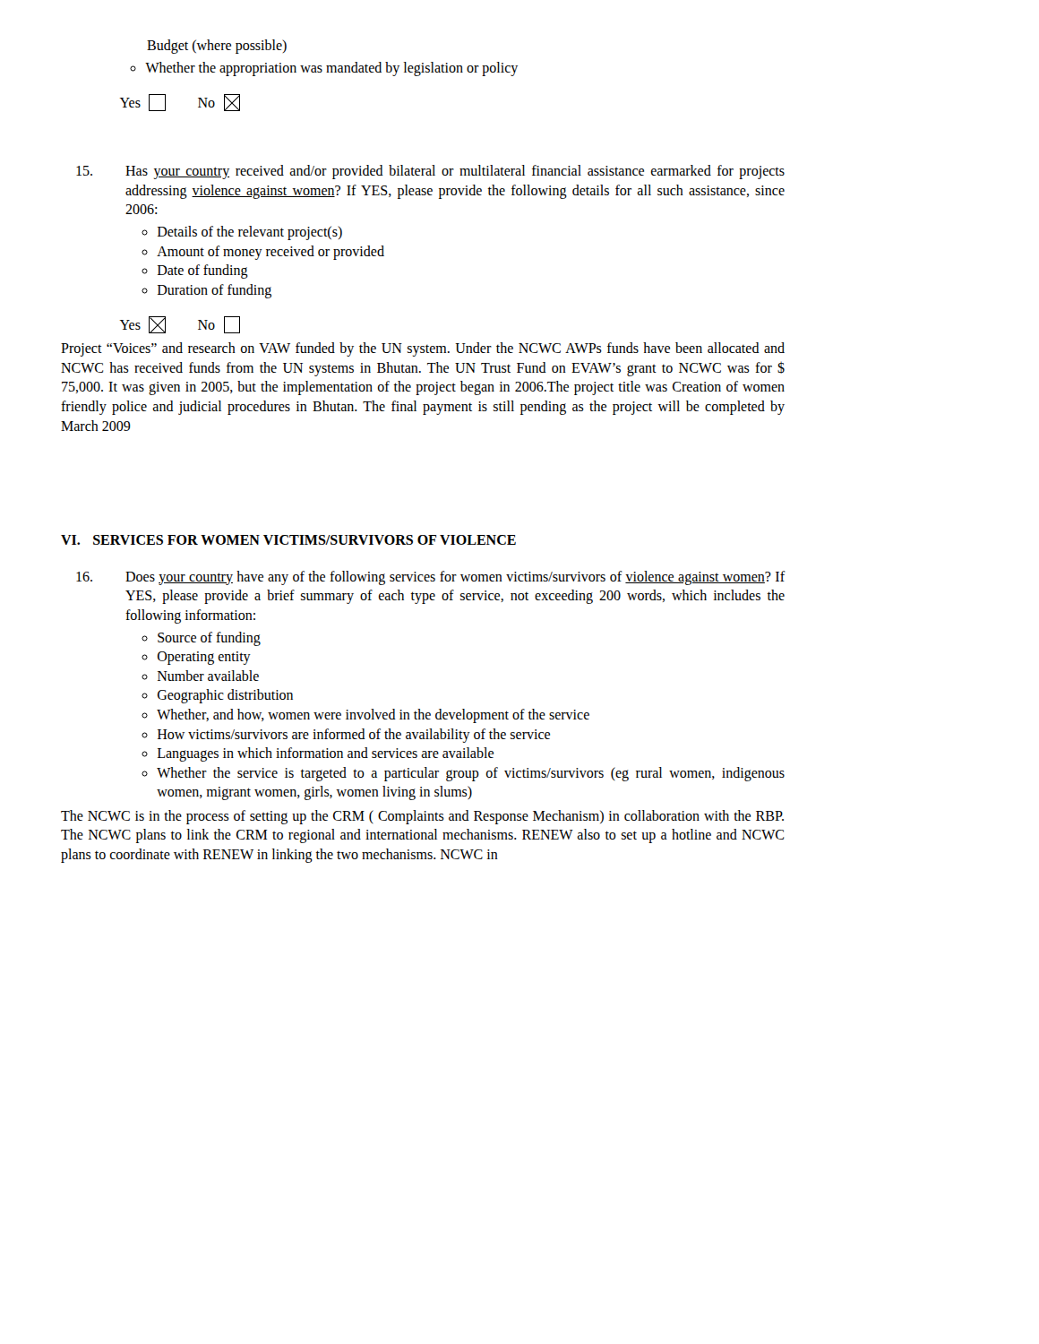Budget (where possible)
Whether the appropriation was mandated by legislation or policy
Yes No
15.
Has your country received and/or provided bilateral or multilateral financial assistance earmarked for projects addressing violence against women? If YES, please provide the following details for all such assistance, since 2006:
Details of the relevant project(s)
Amount of money received or provided
Date of funding
Duration of funding
Yes No
Project “Voices” and research on VAW funded by the UN system. Under the NCWC AWPs funds have been allocated and NCWC has received funds from the UN systems in Bhutan. The UN Trust Fund on EVAW’s grant to NCWC was for $ 75,000. It was given in 2005, but the implementation of the project began in 2006.The project title was Creation of women friendly police and judicial procedures in Bhutan. The final payment is still pending as the project will be completed by March 2009
VI. SERVICES FOR WOMEN VICTIMS/SURVIVORS OF VIOLENCE
16.
Does your country have any of the following services for women victims/survivors of violence against women? If YES, please provide a brief summary of each type of service, not exceeding 200 words, which includes the following information:
Source of funding
Operating entity
Number available
Geographic distribution
Whether, and how, women were involved in the development of the service
How victims/survivors are informed of the availability of the service
Languages in which information and services are available
Whether the service is targeted to a particular group of victims/survivors (eg rural women, indigenous women, migrant women, girls, women living in slums)
The NCWC is in the process of setting up the CRM ( Complaints and Response Mechanism) in collaboration with the RBP. The NCWC plans to link the CRM to regional and international mechanisms. RENEW also to set up a hotline and NCWC plans to coordinate with RENEW in linking the two mechanisms. NCWC in